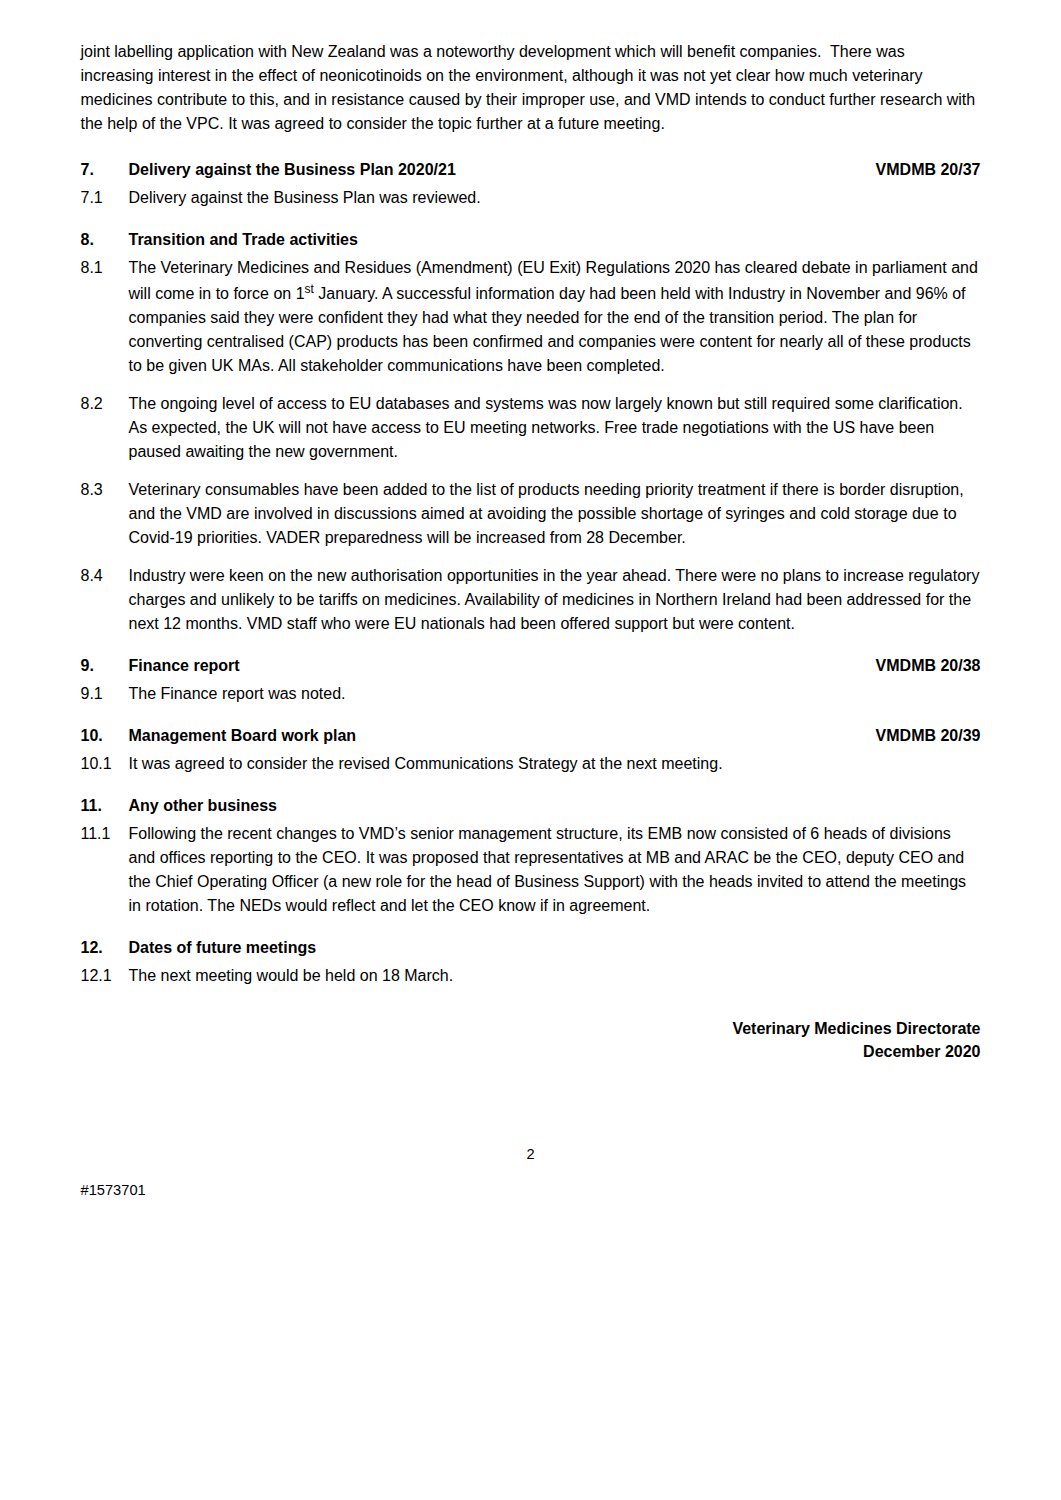joint labelling application with New Zealand was a noteworthy development which will benefit companies. There was increasing interest in the effect of neonicotinoids on the environment, although it was not yet clear how much veterinary medicines contribute to this, and in resistance caused by their improper use, and VMD intends to conduct further research with the help of the VPC. It was agreed to consider the topic further at a future meeting.
7. Delivery against the Business Plan 2020/21 VMDMB 20/37
7.1 Delivery against the Business Plan was reviewed.
8. Transition and Trade activities
8.1 The Veterinary Medicines and Residues (Amendment) (EU Exit) Regulations 2020 has cleared debate in parliament and will come in to force on 1st January. A successful information day had been held with Industry in November and 96% of companies said they were confident they had what they needed for the end of the transition period. The plan for converting centralised (CAP) products has been confirmed and companies were content for nearly all of these products to be given UK MAs. All stakeholder communications have been completed.
8.2 The ongoing level of access to EU databases and systems was now largely known but still required some clarification. As expected, the UK will not have access to EU meeting networks. Free trade negotiations with the US have been paused awaiting the new government.
8.3 Veterinary consumables have been added to the list of products needing priority treatment if there is border disruption, and the VMD are involved in discussions aimed at avoiding the possible shortage of syringes and cold storage due to Covid-19 priorities. VADER preparedness will be increased from 28 December.
8.4 Industry were keen on the new authorisation opportunities in the year ahead. There were no plans to increase regulatory charges and unlikely to be tariffs on medicines. Availability of medicines in Northern Ireland had been addressed for the next 12 months. VMD staff who were EU nationals had been offered support but were content.
9. Finance report VMDMB 20/38
9.1 The Finance report was noted.
10. Management Board work plan VMDMB 20/39
10.1 It was agreed to consider the revised Communications Strategy at the next meeting.
11. Any other business
11.1 Following the recent changes to VMD’s senior management structure, its EMB now consisted of 6 heads of divisions and offices reporting to the CEO. It was proposed that representatives at MB and ARAC be the CEO, deputy CEO and the Chief Operating Officer (a new role for the head of Business Support) with the heads invited to attend the meetings in rotation. The NEDs would reflect and let the CEO know if in agreement.
12. Dates of future meetings
12.1 The next meeting would be held on 18 March.
Veterinary Medicines Directorate
December 2020
2
#1573701